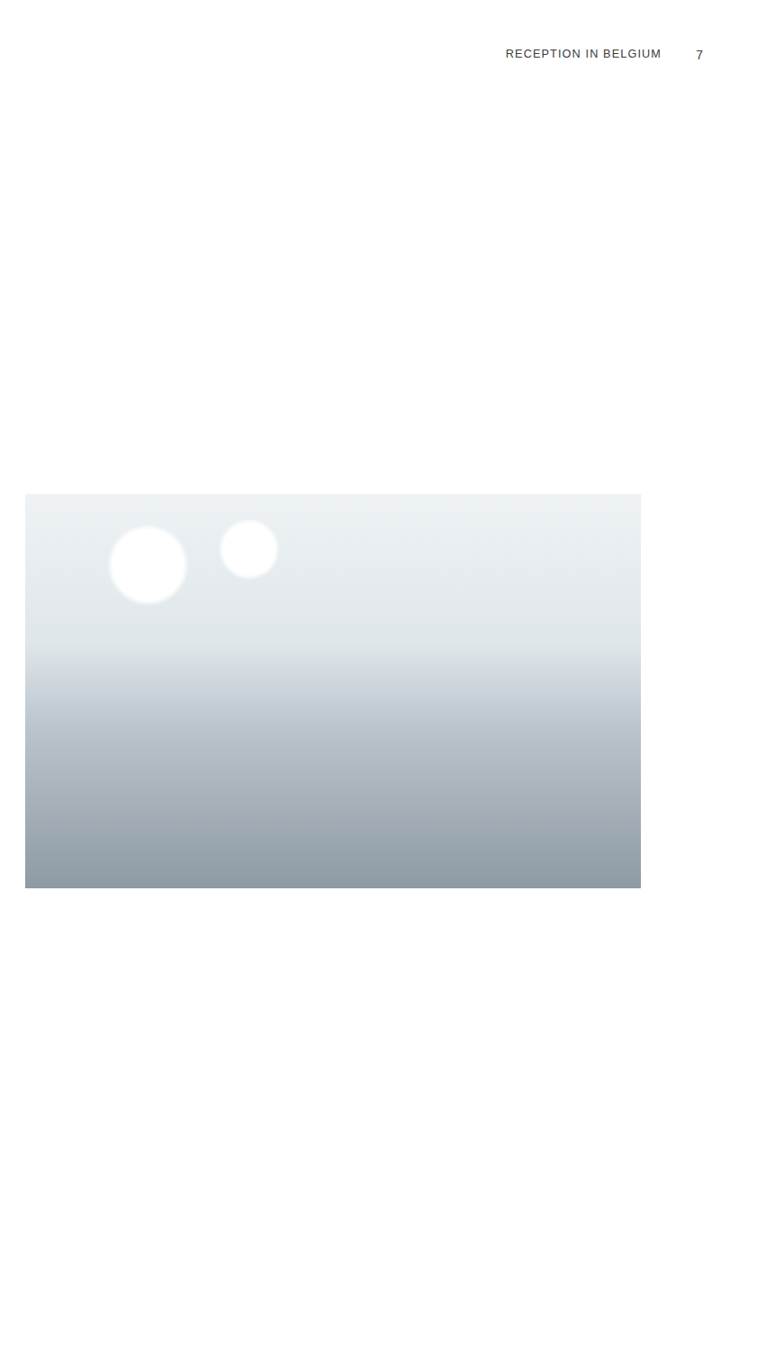Reception in Belgium 7